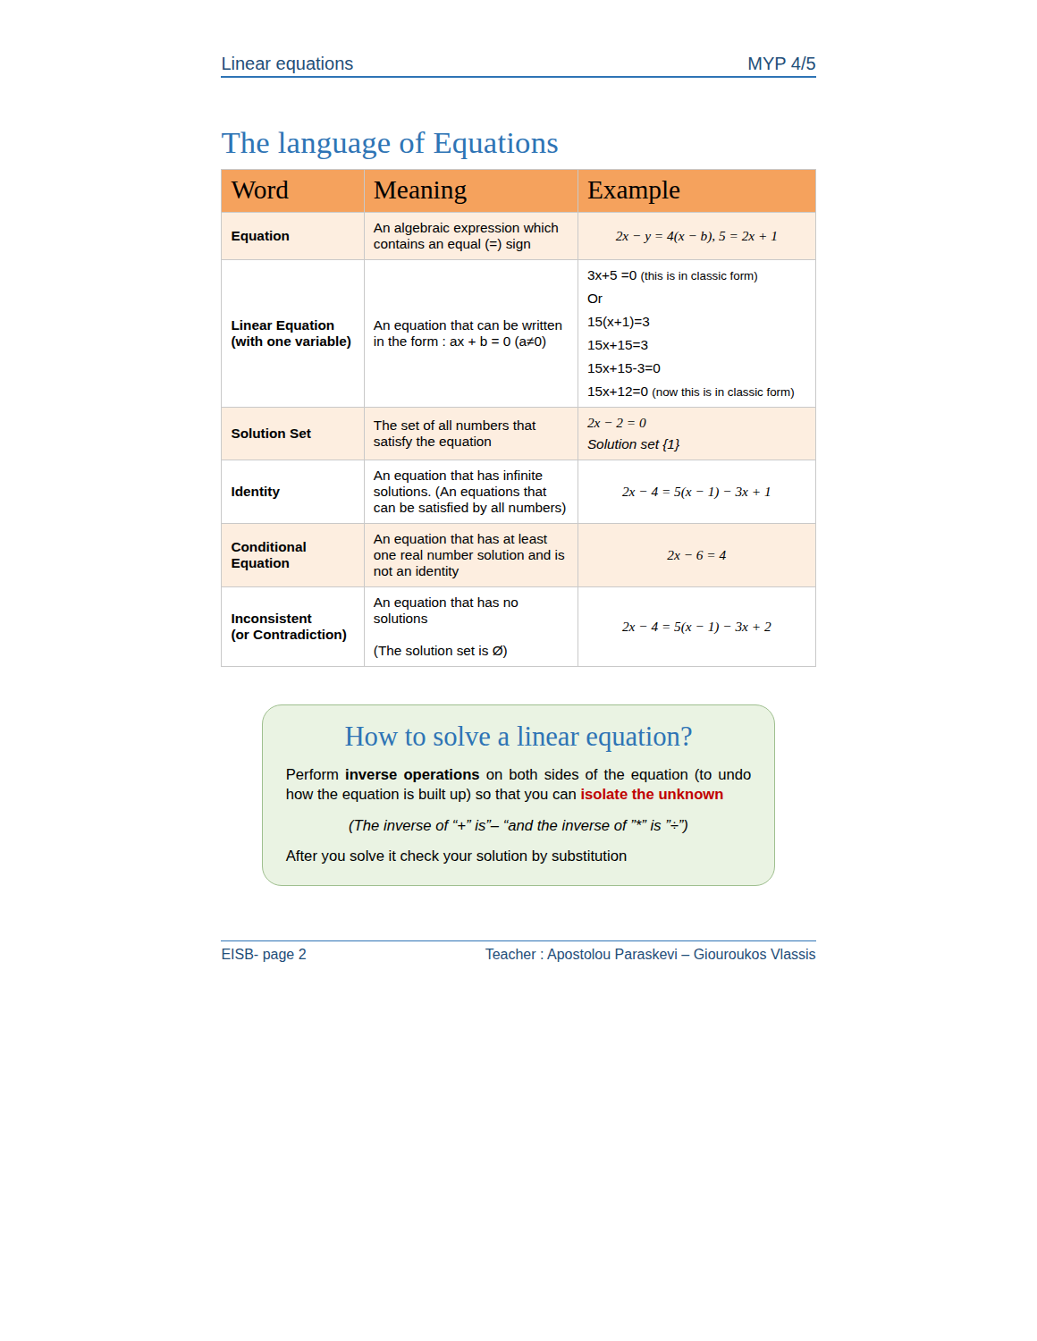Linear equations
MYP 4/5
The language of Equations
| Word | Meaning | Example |
| --- | --- | --- |
| Equation | An algebraic expression which contains an equal (=) sign | 2x − y = 4(x − b), 5 = 2x + 1 |
| Linear Equation (with one variable) | An equation that can be written in the form : ax + b = 0 (a≠0) | 3x+5 =0 (this is in classic form) Or 15(x+1)=3 15x+15=3 15x+15-3=0 15x+12=0 (now this is in classic form) |
| Solution Set | The set of all numbers that satisfy the equation | 2x − 2 = 0 Solution set {1} |
| Identity | An equation that has infinite solutions. (An equations that can be satisfied by all numbers) | 2x − 4 = 5(x − 1) − 3x + 1 |
| Conditional Equation | An equation that has at least one real number solution and is not an identity | 2x − 6 = 4 |
| Inconsistent (or Contradiction) | An equation that has no solutions (The solution set is Ø) | 2x − 4 = 5(x − 1) − 3x + 2 |
How to solve a linear equation?
Perform inverse operations on both sides of the equation (to undo how the equation is built up) so that you can isolate the unknown
(The inverse of “+” is”– “and the inverse of ”*” is ”÷”)
After you solve it check your solution by substitution
EISB- page 2
Teacher : Apostolou Paraskevi – Giouroukos Vlassis